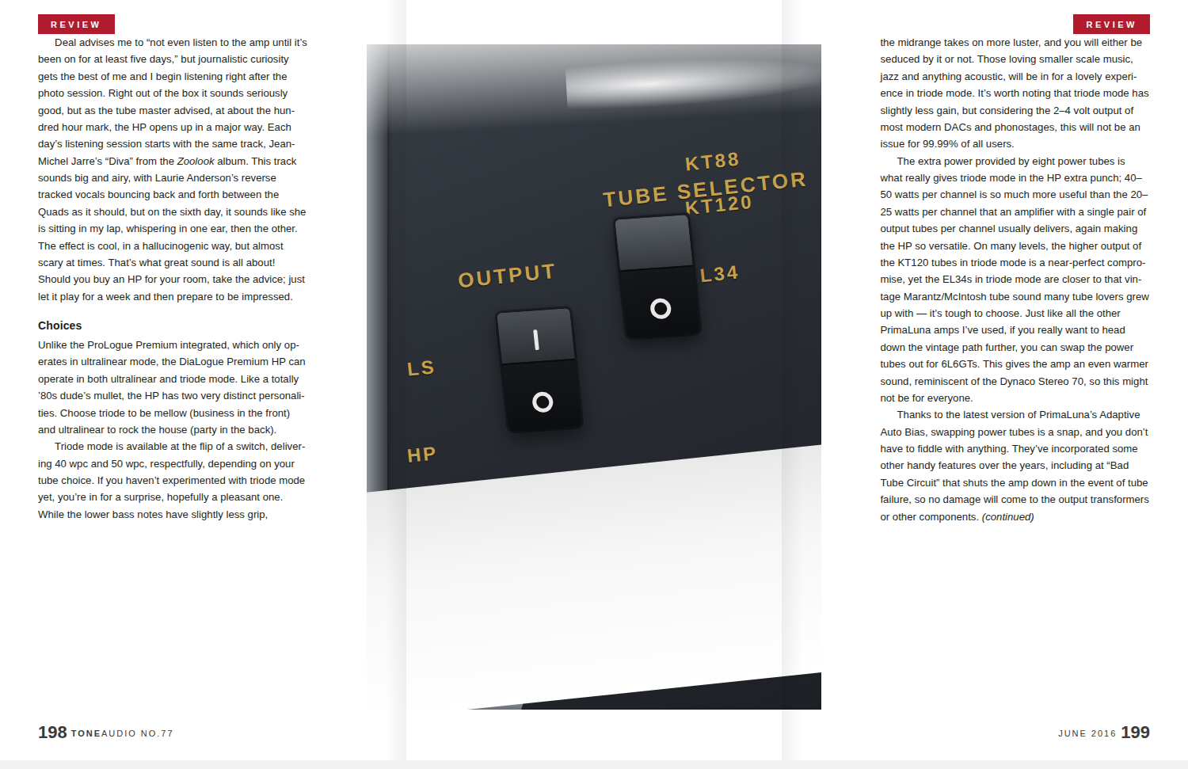Review
Deal advises me to “not even listen to the amp until it’s been on for at least five days,” but journalistic curiosity gets the best of me and I begin listening right after the photo session. Right out of the box it sounds seriously good, but as the tube master advised, at about the hundred hour mark, the HP opens up in a major way. Each day’s listening session starts with the same track, Jean-Michel Jarre’s “Diva” from the Zoolook album. This track sounds big and airy, with Laurie Anderson’s reverse tracked vocals bouncing back and forth between the Quads as it should, but on the sixth day, it sounds like she is sitting in my lap, whispering in one ear, then the other. The effect is cool, in a hallucinogenic way, but almost scary at times. That’s what great sound is all about! Should you buy an HP for your room, take the advice; just let it play for a week and then prepare to be impressed.
Choices
Unlike the ProLogue Premium integrated, which only operates in ultralinear mode, the DiaLogue Premium HP can operate in both ultralinear and triode mode. Like a totally ’80s dude’s mullet, the HP has two very distinct personalities. Choose triode to be mellow (business in the front) and ultralinear to rock the house (party in the back).
Triode mode is available at the flip of a switch, delivering 40 wpc and 50 wpc, respectfully, depending on your tube choice. If you haven’t experimented with triode mode yet, you’re in for a surprise, hopefully a pleasant one. While the lower bass notes have slightly less grip,
198 TONEAUDIO NO.77
Tube Selector KT88 KT120 EL34 Output LS HP
Review
the midrange takes on more luster, and you will either be seduced by it or not. Those loving smaller scale music, jazz and anything acoustic, will be in for a lovely experience in triode mode. It’s worth noting that triode mode has slightly less gain, but considering the 2–4 volt output of most modern DACs and phonostages, this will not be an issue for 99.99% of all users.
The extra power provided by eight power tubes is what really gives triode mode in the HP extra punch; 40–50 watts per channel is so much more useful than the 20–25 watts per channel that an amplifier with a single pair of output tubes per channel usually delivers, again making the HP so versatile. On many levels, the higher output of the KT120 tubes in triode mode is a near-perfect compromise, yet the EL34s in triode mode are closer to that vintage Marantz/McIntosh tube sound many tube lovers grew up with — it’s tough to choose. Just like all the other PrimaLuna amps I’ve used, if you really want to head down the vintage path further, you can swap the power tubes out for 6L6GTs. This gives the amp an even warmer sound, reminiscent of the Dynaco Stereo 70, so this might not be for everyone.
Thanks to the latest version of PrimaLuna’s Adaptive Auto Bias, swapping power tubes is a snap, and you don’t have to fiddle with anything. They’ve incorporated some other handy features over the years, including at “Bad Tube Circuit” that shuts the amp down in the event of tube failure, so no damage will come to the output transformers or other components. (continued)
JUNE 2016 199